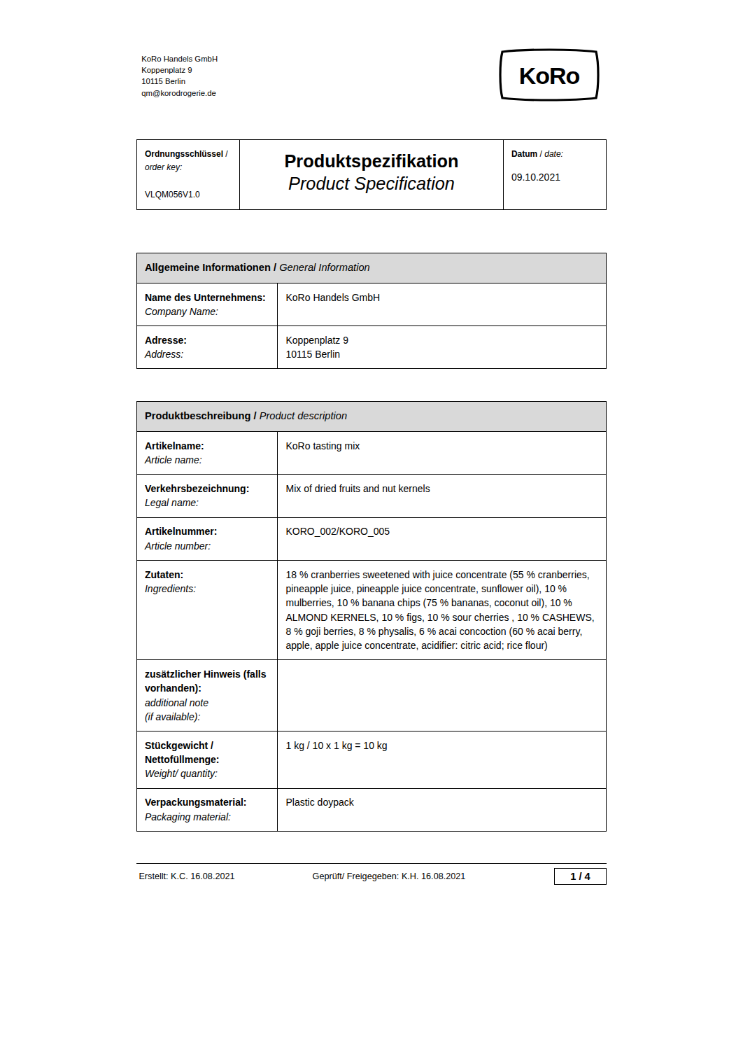KoRo Handels GmbH
Koppenplatz 9
10115 Berlin
qm@korodrogerie.de
KoRo
| Ordnungsschlüssel / order key: VLQM056V1.0 | Produktspezifikation Product Specification | Datum / date: 09.10.2021 |
| Allgemeine Informationen / General Information |
| --- |
| Name des Unternehmens: Company Name: | KoRo Handels GmbH |
| Adresse: Address: | Koppenplatz 9 10115 Berlin |
| Produktbeschreibung / Product description |
| --- |
| Artikelname: Article name: | KoRo tasting mix |
| Verkehrsbezeichnung: Legal name: | Mix of dried fruits and nut kernels |
| Artikelnummer: Article number: | KORO_002/KORO_005 |
| Zutaten: Ingredients: | 18 % cranberries sweetened with juice concentrate (55 % cranberries, pineapple juice, pineapple juice concentrate, sunflower oil), 10 % mulberries, 10 % banana chips (75 % bananas, coconut oil), 10 % ALMOND KERNELS, 10 % figs, 10 % sour cherries , 10 % CASHEWS, 8 % goji berries, 8 % physalis, 6 % acai concoction (60 % acai berry, apple, apple juice concentrate, acidifier: citric acid; rice flour) |
| zusätzlicher Hinweis (falls vorhanden): additional note (if available): | |
| Stückgewicht / Nettofüllmenge: Weight/ quantity: | 1 kg / 10 x 1 kg = 10 kg |
| Verpackungsmaterial: Packaging material: | Plastic doypack |
Erstellt: K.C. 16.08.2021
Geprüft/ Freigegeben: K.H. 16.08.2021
1 / 4